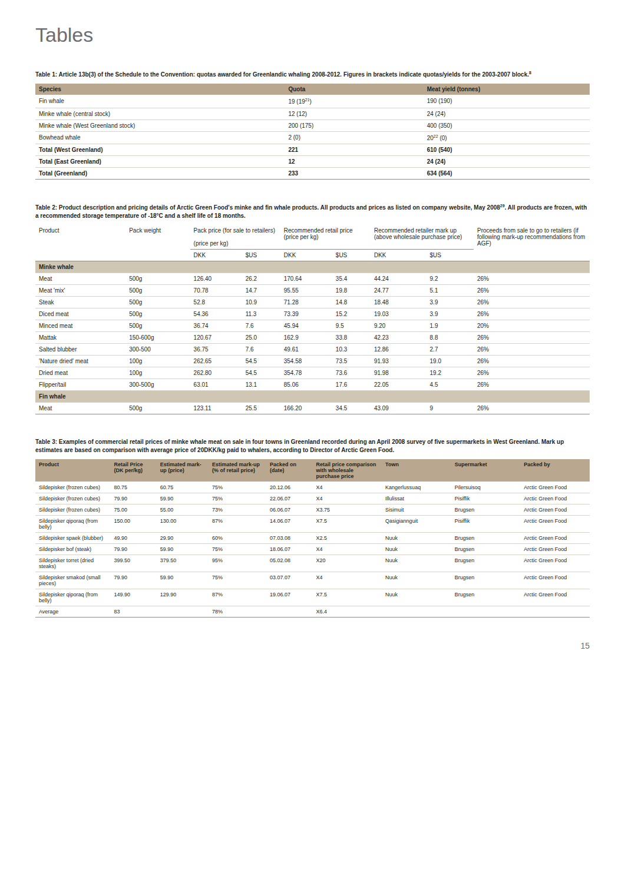Tables
Table 1: Article 13b(3) of the Schedule to the Convention: quotas awarded for Greenlandic whaling 2008-2012. Figures in brackets indicate quotas/yields for the 2003-2007 block.8
| Species | Quota | Meat yield (tonnes) |
| --- | --- | --- |
| Fin whale | 19 (19 21 ) | 190 (190) |
| Minke whale (central stock) | 12 (12) | 24 (24) |
| Minke whale (West Greenland stock) | 200 (175) | 400 (350) |
| Bowhead whale | 2 (0) | 20 22 (0) |
| Total (West Greenland) | 221 | 610 (540) |
| Total (East Greenland) | 12 | 24 (24) |
| Total (Greenland) | 233 | 634 (564) |
Table 2: Product description and pricing details of Arctic Green Food's minke and fin whale products. All products and prices as listed on company website, May 200829. All products are frozen, with a recommended storage temperature of -18°C and a shelf life of 18 months.
| Product | Pack weight | Pack price (for sale to retailers) (price per kg) | Recommended retail price (price per kg) | Recommended retailer mark up (above wholesale purchase price) | Proceeds from sale to go to retailers (if following mark-up recommendations from AGF) |
| --- | --- | --- | --- | --- | --- |
| DKK | $US | DKK | $US | DKK | $US |
| Minke whale |
| Meat | 500g | 126.40 | 26.2 | 170.64 | 35.4 | 44.24 | 9.2 | 26% |
| Meat 'mix' | 500g | 70.78 | 14.7 | 95.55 | 19.8 | 24.77 | 5.1 | 26% |
| Steak | 500g | 52.8 | 10.9 | 71.28 | 14.8 | 18.48 | 3.9 | 26% |
| Diced meat | 500g | 54.36 | 11.3 | 73.39 | 15.2 | 19.03 | 3.9 | 26% |
| Minced meat | 500g | 36.74 | 7.6 | 45.94 | 9.5 | 9.20 | 1.9 | 20% |
| Mattak | 150-600g | 120.67 | 25.0 | 162.9 | 33.8 | 42.23 | 8.8 | 26% |
| Salted blubber | 300-500 | 36.75 | 7.6 | 49.61 | 10.3 | 12.86 | 2.7 | 26% |
| 'Nature dried' meat | 100g | 262.65 | 54.5 | 354.58 | 73.5 | 91.93 | 19.0 | 26% |
| Dried meat | 100g | 262.80 | 54.5 | 354.78 | 73.6 | 91.98 | 19.2 | 26% |
| Flipper/tail | 300-500g | 63.01 | 13.1 | 85.06 | 17.6 | 22.05 | 4.5 | 26% |
| Fin whale |
| Meat | 500g | 123.11 | 25.5 | 166.20 | 34.5 | 43.09 | 9 | 26% |
Table 3: Examples of commercial retail prices of minke whale meat on sale in four towns in Greenland recorded during an April 2008 survey of five supermarkets in West Greenland. Mark up estimates are based on comparison with average price of 20DKK/kg paid to whalers, according to Director of Arctic Green Food.
| Product | Retail Price (DK per/kg) | Estimated mark-up (price) | Estimated mark-up (% of retail price) | Packed on (date) | Retail price comparison with wholesale purchase price | Town | Supermarket | Packed by |
| --- | --- | --- | --- | --- | --- | --- | --- | --- |
| Sildepisker (frozen cubes) | 80.75 | 60.75 | 75% | 20.12.06 | X4 | Kangerlussuaq | Pilersuisoq | Arctic Green Food |
| Sildepisker (frozen cubes) | 79.90 | 59.90 | 75% | 22.06.07 | X4 | Illulissat | Pisiffik | Arctic Green Food |
| Sildepisker (frozen cubes) | 75.00 | 55.00 | 73% | 06.06.07 | X3.75 | Sisimuit | Brugsen | Arctic Green Food |
| Sildepisker qiporaq (from belly) | 150.00 | 130.00 | 87% | 14.06.07 | X7.5 | Qasigiannguit | Pisiffik | Arctic Green Food |
| Sildepisker spaek (blubber) | 49.90 | 29.90 | 60% | 07.03.08 | X2.5 | Nuuk | Brugsen | Arctic Green Food |
| Sildepisker bof (steak) | 79.90 | 59.90 | 75% | 18.06.07 | X4 | Nuuk | Brugsen | Arctic Green Food |
| Sildepisker torret (dried steaks) | 399.50 | 379.50 | 95% | 05.02.08 | X20 | Nuuk | Brugsen | Arctic Green Food |
| Sildepisker smakod (small pieces) | 79.90 | 59.90 | 75% | 03.07.07 | X4 | Nuuk | Brugsen | Arctic Green Food |
| Sildepisker qiporaq (from belly) | 149.90 | 129.90 | 87% | 19.06.07 | X7.5 | Nuuk | Brugsen | Arctic Green Food |
| Average | 83 | | 78% | | X6.4 | | | |
15